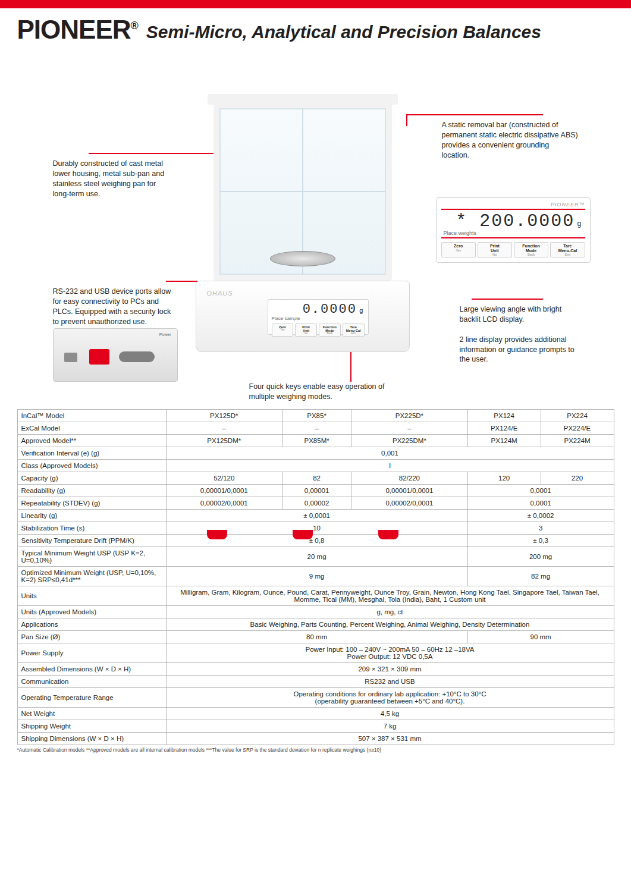PIONEER®
Semi-Micro, Analytical and Precision Balances
Durably constructed of cast metal lower housing, metal sub-pan and stainless steel weighing pan for long-term use.
RS-232 and USB device ports allow for easy connectivity to PCs and PLCs. Equipped with a security lock to prevent unauthorized use.
A static removal bar (constructed of permanent static electric dissipative ABS) provides a convenient grounding location.
Large viewing angle with bright backlit LCD display.
2 line display provides additional information or guidance prompts to the user.
Four quick keys enable easy operation of multiple weighing modes.
OHAUS
0.0000g
Place sample
Zero Yes
Print
Unit No
Function
Mode Back
Tare
Menu-Cal Exit
PIONEER™
* 200.0000g
Place weights
Zero Yes
Print
Unit No
Function
Mode Back
Tare
Menu-Cal Exit
Power
| InCal™ Model | PX125D* | PX85* | PX225D* | PX124 | PX224 |
| ExCal Model | – | – | – | PX124/E | PX224/E |
| Approved Model** | PX125DM* | PX85M* | PX225DM* | PX124M | PX224M |
| Verification Interval (e) (g) | 0,001 |
| Class (Approved Models) | I |
| Capacity (g) | 52/120 | 82 | 82/220 | 120 | 220 |
| Readability (g) | 0,00001/0,0001 | 0,00001 | 0,00001/0,0001 | 0,0001 |
| Repeatability (STDEV) (g) | 0,00002/0,0001 | 0,00002 | 0,00002/0,0001 | 0,0001 |
| Linearity (g) | ± 0,0001 | ± 0,0002 |
| Stabilization Time (s) | 10 | 3 |
| Sensitivity Temperature Drift (PPM/K) | ± 0,8 | ± 0,3 |
| Typical Minimum Weight USP (USP K=2, U=0,10%) | 20 mg | 200 mg |
| Optimized Minimum Weight (USP, U=0,10%, K=2) SRP≤0,41d*** | 9 mg | 82 mg |
| Units | Milligram, Gram, Kilogram, Ounce, Pound, Carat, Pennyweight, Ounce Troy, Grain, Newton, Hong Kong Tael, Singapore Tael, Taiwan Tael, Momme, Tical (MM), Mesghal, Tola (India), Baht, 1 Custom unit |
| Units (Approved Models) | g, mg, ct |
| Applications | Basic Weighing, Parts Counting, Percent Weighing, Animal Weighing, Density Determination |
| Pan Size (Ø) | 80 mm | 90 mm |
| Power Supply | Power Input: 100 – 240V ~ 200mA 50 – 60Hz 12 –18VA Power Output: 12 VDC 0,5A |
| Assembled Dimensions (W × D × H) | 209 × 321 × 309 mm |
| Communication | RS232 and USB |
| Operating Temperature Range | Operating conditions for ordinary lab application: +10°C to 30°C (operability guaranteed between +5°C and 40°C). |
| Net Weight | 4,5 kg |
| Shipping Weight | 7 kg |
| Shipping Dimensions (W × D × H) | 507 × 387 × 531 mm |
*Automatic Calibration models **Approved models are all internal calibration models ***The value for SRP is the standard deviation for n replicate weighings (n≥10)